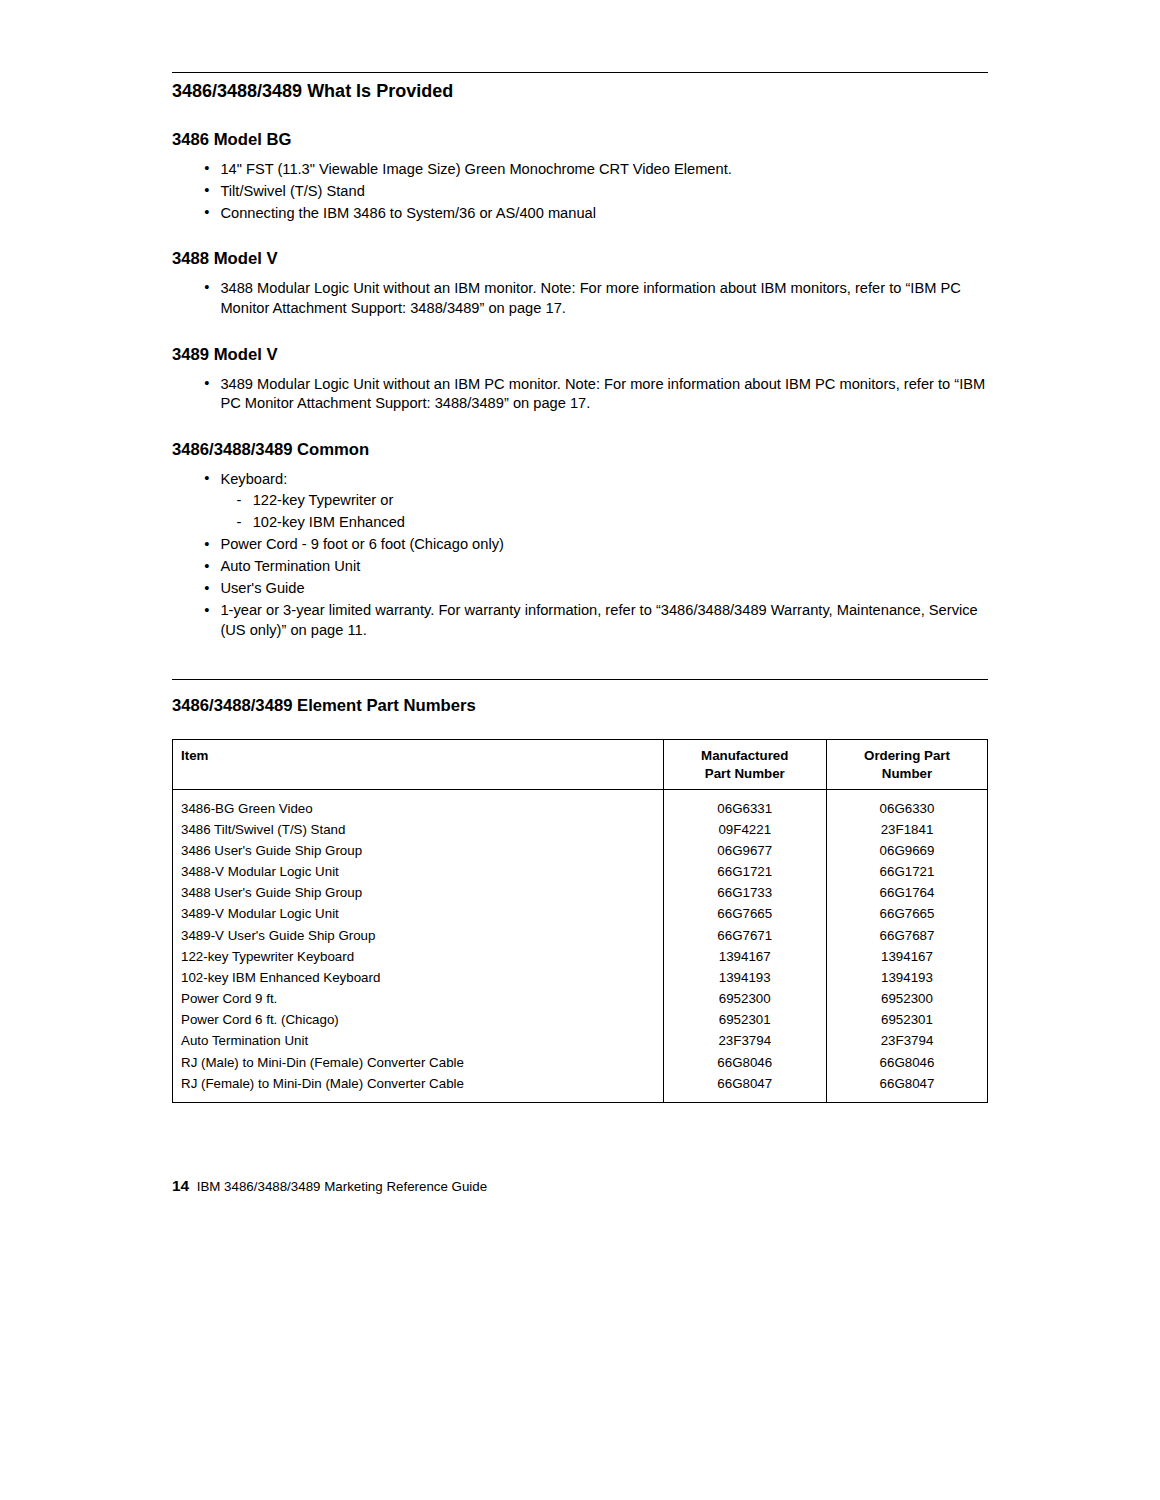3486/3488/3489 What Is Provided
3486 Model BG
14" FST (11.3" Viewable Image Size) Green Monochrome CRT Video Element.
Tilt/Swivel (T/S) Stand
Connecting the IBM 3486 to System/36 or AS/400 manual
3488 Model V
3488 Modular Logic Unit without an IBM monitor. Note: For more information about IBM monitors, refer to “IBM PC Monitor Attachment Support: 3488/3489” on page 17.
3489 Model V
3489 Modular Logic Unit without an IBM PC monitor. Note: For more information about IBM PC monitors, refer to “IBM PC Monitor Attachment Support: 3488/3489” on page 17.
3486/3488/3489 Common
Keyboard:
122-key Typewriter or
102-key IBM Enhanced
Power Cord - 9 foot or 6 foot (Chicago only)
Auto Termination Unit
User's Guide
1-year or 3-year limited warranty. For warranty information, refer to “3486/3488/3489 Warranty, Maintenance, Service (US only)” on page 11.
3486/3488/3489 Element Part Numbers
| Item | Manufactured Part Number | Ordering Part Number |
| --- | --- | --- |
| 3486-BG Green Video | 06G6331 | 06G6330 |
| 3486 Tilt/Swivel (T/S) Stand | 09F4221 | 23F1841 |
| 3486 User's Guide Ship Group | 06G9677 | 06G9669 |
| 3488-V Modular Logic Unit | 66G1721 | 66G1721 |
| 3488 User's Guide Ship Group | 66G1733 | 66G1764 |
| 3489-V Modular Logic Unit | 66G7665 | 66G7665 |
| 3489-V User's Guide Ship Group | 66G7671 | 66G7687 |
| 122-key Typewriter Keyboard | 1394167 | 1394167 |
| 102-key IBM Enhanced Keyboard | 1394193 | 1394193 |
| Power Cord 9 ft. | 6952300 | 6952300 |
| Power Cord 6 ft. (Chicago) | 6952301 | 6952301 |
| Auto Termination Unit | 23F3794 | 23F3794 |
| RJ (Male) to Mini-Din (Female) Converter Cable | 66G8046 | 66G8046 |
| RJ (Female) to Mini-Din (Male) Converter Cable | 66G8047 | 66G8047 |
14 IBM 3486/3488/3489 Marketing Reference Guide